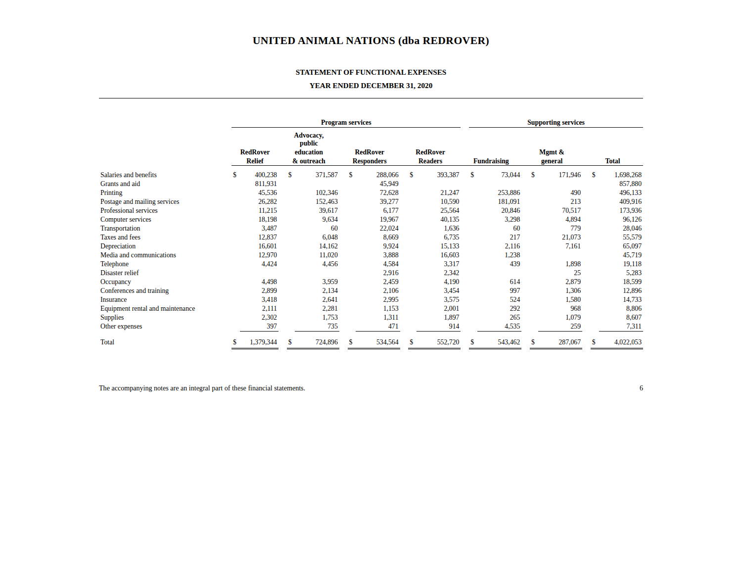UNITED ANIMAL NATIONS (dba REDROVER)
STATEMENT OF FUNCTIONAL EXPENSES
YEAR ENDED DECEMBER 31, 2020
| | Program services | | Supporting services |
| | | Advocacy, public | | | | | |
| | RedRover | education | RedRover | RedRover | | Mgmt & | |
| | Relief | & outreach | Responders | Readers | Fundraising | general | Total |
| Salaries and benefits | $ | 400,238 | | $ | 371,587 | | $ | 288,066 | | $ | 393,387 | | $ | 73,044 | | $ | 171,946 | | $ | 1,698,268 |
| Grants and aid | | 811,931 | | | | | | 45,949 | | | | | | | | | | | | 857,880 |
| Printing | | 45,536 | | | 102,346 | | | 72,628 | | | 21,247 | | | 253,886 | | | 490 | | | 496,133 |
| Postage and mailing services | | 26,282 | | | 152,463 | | | 39,277 | | | 10,590 | | | 181,091 | | | 213 | | | 409,916 |
| Professional services | | 11,215 | | | 39,617 | | | 6,177 | | | 25,564 | | | 20,846 | | | 70,517 | | | 173,936 |
| Computer services | | 18,198 | | | 9,634 | | | 19,967 | | | 40,135 | | | 3,298 | | | 4,894 | | | 96,126 |
| Transportation | | 3,487 | | | 60 | | | 22,024 | | | 1,636 | | | 60 | | | 779 | | | 28,046 |
| Taxes and fees | | 12,837 | | | 6,048 | | | 8,669 | | | 6,735 | | | 217 | | | 21,073 | | | 55,579 |
| Depreciation | | 16,601 | | | 14,162 | | | 9,924 | | | 15,133 | | | 2,116 | | | 7,161 | | | 65,097 |
| Media and communications | | 12,970 | | | 11,020 | | | 3,888 | | | 16,603 | | | 1,238 | | | | | | 45,719 |
| Telephone | | 4,424 | | | 4,456 | | | 4,584 | | | 3,317 | | | 439 | | | 1,898 | | | 19,118 |
| Disaster relief | | | | | | | | 2,916 | | | 2,342 | | | | | | 25 | | | 5,283 |
| Occupancy | | 4,498 | | | 3,959 | | | 2,459 | | | 4,190 | | | 614 | | | 2,879 | | | 18,599 |
| Conferences and training | | 2,899 | | | 2,134 | | | 2,106 | | | 3,454 | | | 997 | | | 1,306 | | | 12,896 |
| Insurance | | 3,418 | | | 2,641 | | | 2,995 | | | 3,575 | | | 524 | | | 1,580 | | | 14,733 |
| Equipment rental and maintenance | | 2,111 | | | 2,281 | | | 1,153 | | | 2,001 | | | 292 | | | 968 | | | 8,806 |
| Supplies | | 2,302 | | | 1,753 | | | 1,311 | | | 1,897 | | | 265 | | | 1,079 | | | 8,607 |
| Other expenses | | 397 | | | 735 | | | 471 | | | 914 | | | 4,535 | | | 259 | | | 7,311 |
| Total | $ | 1,379,344 | | $ | 724,896 | | $ | 534,564 | | $ | 552,720 | | $ | 543,462 | | $ | 287,067 | | $ | 4,022,053 |
The accompanying notes are an integral part of these financial statements.
6